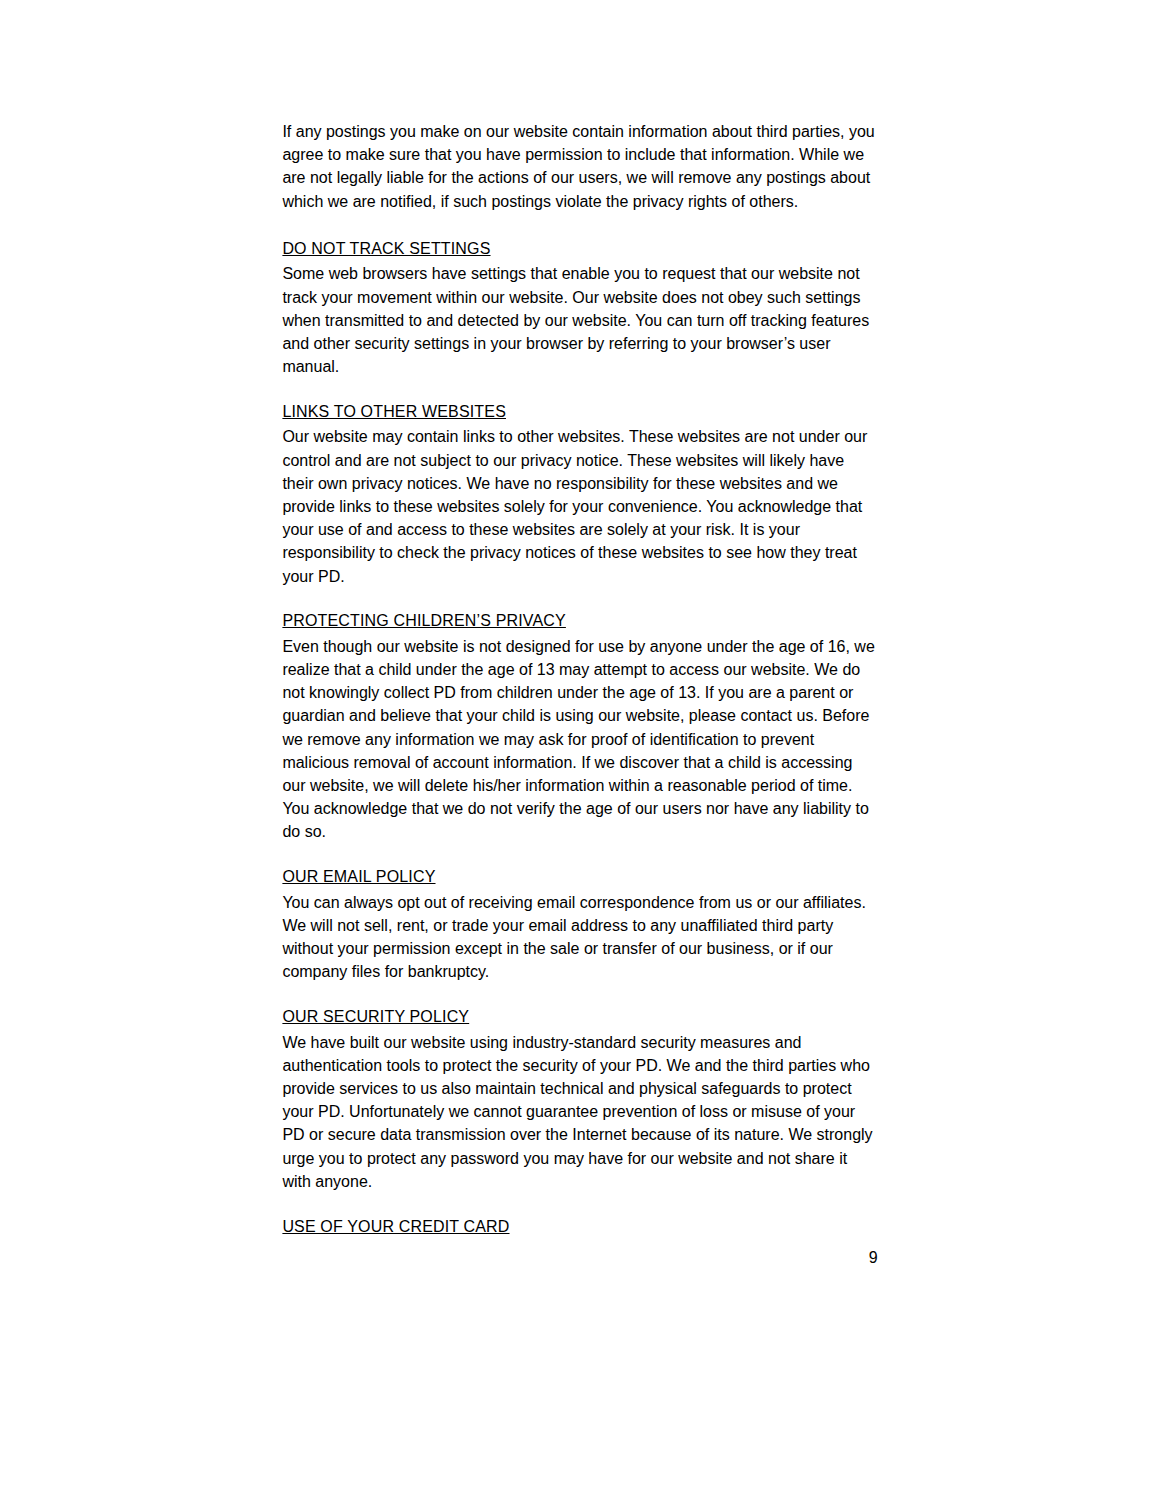If any postings you make on our website contain information about third parties, you agree to make sure that you have permission to include that information. While we are not legally liable for the actions of our users, we will remove any postings about which we are notified, if such postings violate the privacy rights of others.
DO NOT TRACK SETTINGS
Some web browsers have settings that enable you to request that our website not track your movement within our website. Our website does not obey such settings when transmitted to and detected by our website. You can turn off tracking features and other security settings in your browser by referring to your browser’s user manual.
LINKS TO OTHER WEBSITES
Our website may contain links to other websites. These websites are not under our control and are not subject to our privacy notice. These websites will likely have their own privacy notices. We have no responsibility for these websites and we provide links to these websites solely for your convenience. You acknowledge that your use of and access to these websites are solely at your risk. It is your responsibility to check the privacy notices of these websites to see how they treat your PD.
PROTECTING CHILDREN’S PRIVACY
Even though our website is not designed for use by anyone under the age of 16, we realize that a child under the age of 13 may attempt to access our website. We do not knowingly collect PD from children under the age of 13. If you are a parent or guardian and believe that your child is using our website, please contact us. Before we remove any information we may ask for proof of identification to prevent malicious removal of account information. If we discover that a child is accessing our website, we will delete his/her information within a reasonable period of time. You acknowledge that we do not verify the age of our users nor have any liability to do so.
OUR EMAIL POLICY
You can always opt out of receiving email correspondence from us or our affiliates. We will not sell, rent, or trade your email address to any unaffiliated third party without your permission except in the sale or transfer of our business, or if our company files for bankruptcy.
OUR SECURITY POLICY
We have built our website using industry-standard security measures and authentication tools to protect the security of your PD. We and the third parties who provide services to us also maintain technical and physical safeguards to protect your PD. Unfortunately we cannot guarantee prevention of loss or misuse of your PD or secure data transmission over the Internet because of its nature. We strongly urge you to protect any password you may have for our website and not share it with anyone.
USE OF YOUR CREDIT CARD
9